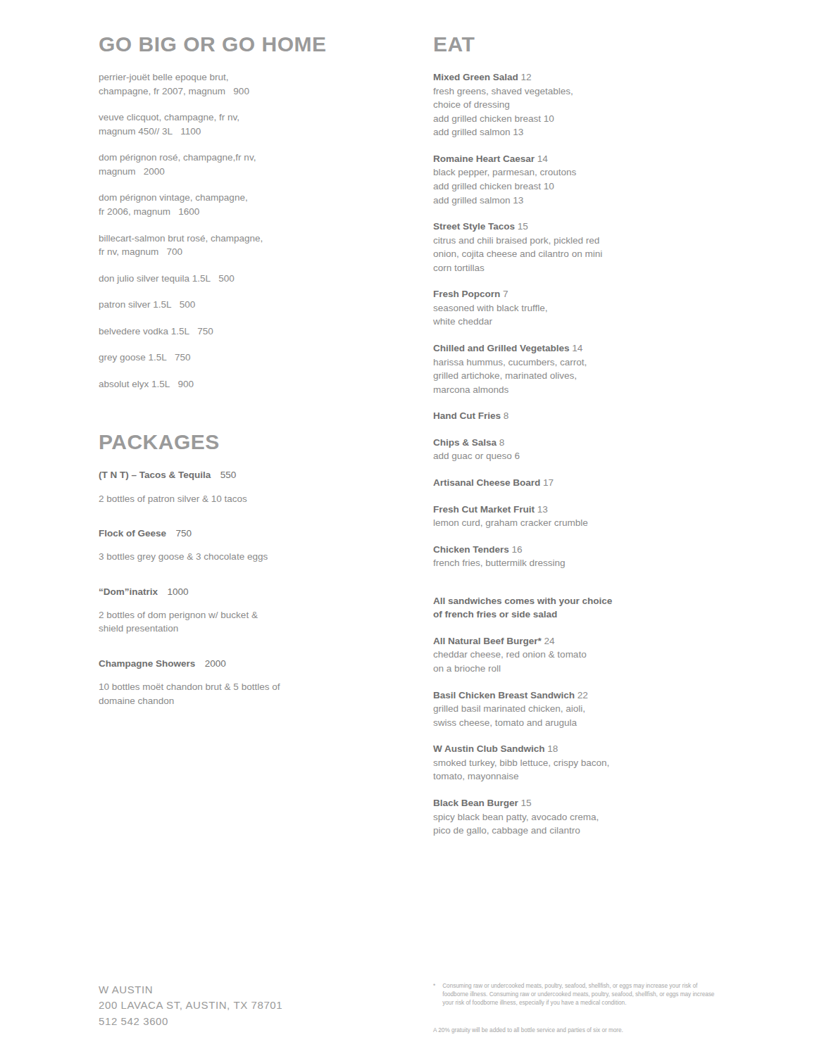Go Big or Go Home
perrier-jouët belle epoque brut,
champagne, fr 2007, magnum 900
veuve clicquot, champagne, fr nv,
magnum 450// 3L 1100
dom pérignon rosé, champagne,fr nv,
magnum 2000
dom pérignon vintage, champagne,
fr 2006, magnum 1600
billecart-salmon brut rosé, champagne,
fr nv, magnum 700
don julio silver tequila 1.5L 500
patron silver 1.5L 500
belvedere vodka 1.5L 750
grey goose 1.5L 750
absolut elyx 1.5L 900
Packages
(T N T) – Tacos & Tequila 550
2 bottles of patron silver & 10 tacos
Flock of Geese 750
3 bottles grey goose & 3 chocolate eggs
“Dom”inatrix 1000
2 bottles of dom perignon w/ bucket &
shield presentation
Champagne Showers 2000
10 bottles moët chandon brut & 5 bottles of
domaine chandon
Eat
Mixed Green Salad 12
fresh greens, shaved vegetables,
choice of dressing
add grilled chicken breast 10
add grilled salmon 13
Romaine Heart Caesar 14
black pepper, parmesan, croutons
add grilled chicken breast 10
add grilled salmon 13
Street Style Tacos 15
citrus and chili braised pork, pickled red
onion, cojita cheese and cilantro on mini
corn tortillas
Fresh Popcorn 7
seasoned with black truffle,
white cheddar
Chilled and Grilled Vegetables 14
harissa hummus, cucumbers, carrot,
grilled artichoke, marinated olives,
marcona almonds
Hand Cut Fries 8
Chips & Salsa 8
add guac or queso 6
Artisanal Cheese Board 17
Fresh Cut Market Fruit 13
lemon curd, graham cracker crumble
Chicken Tenders 16
french fries, buttermilk dressing
All sandwiches comes with your choice
of french fries or side salad
All Natural Beef Burger* 24
cheddar cheese, red onion & tomato
on a brioche roll
Basil Chicken Breast Sandwich 22
grilled basil marinated chicken, aioli,
swiss cheese, tomato and arugula
W Austin Club Sandwich 18
smoked turkey, bibb lettuce, crispy bacon,
tomato, mayonnaise
Black Bean Burger 15
spicy black bean patty, avocado crema,
pico de gallo, cabbage and cilantro
W Austin
200 Lavaca St, Austin, TX 78701
512 542 3600
* Consuming raw or undercooked meats, poultry, seafood, shellfish, or eggs may increase your risk of foodborne illness. Consuming raw or undercooked meats, poultry, seafood, shellfish, or eggs may increase your risk of foodborne illness, especially if you have a medical condition.
A 20% gratuity will be added to all bottle service and parties of six or more.